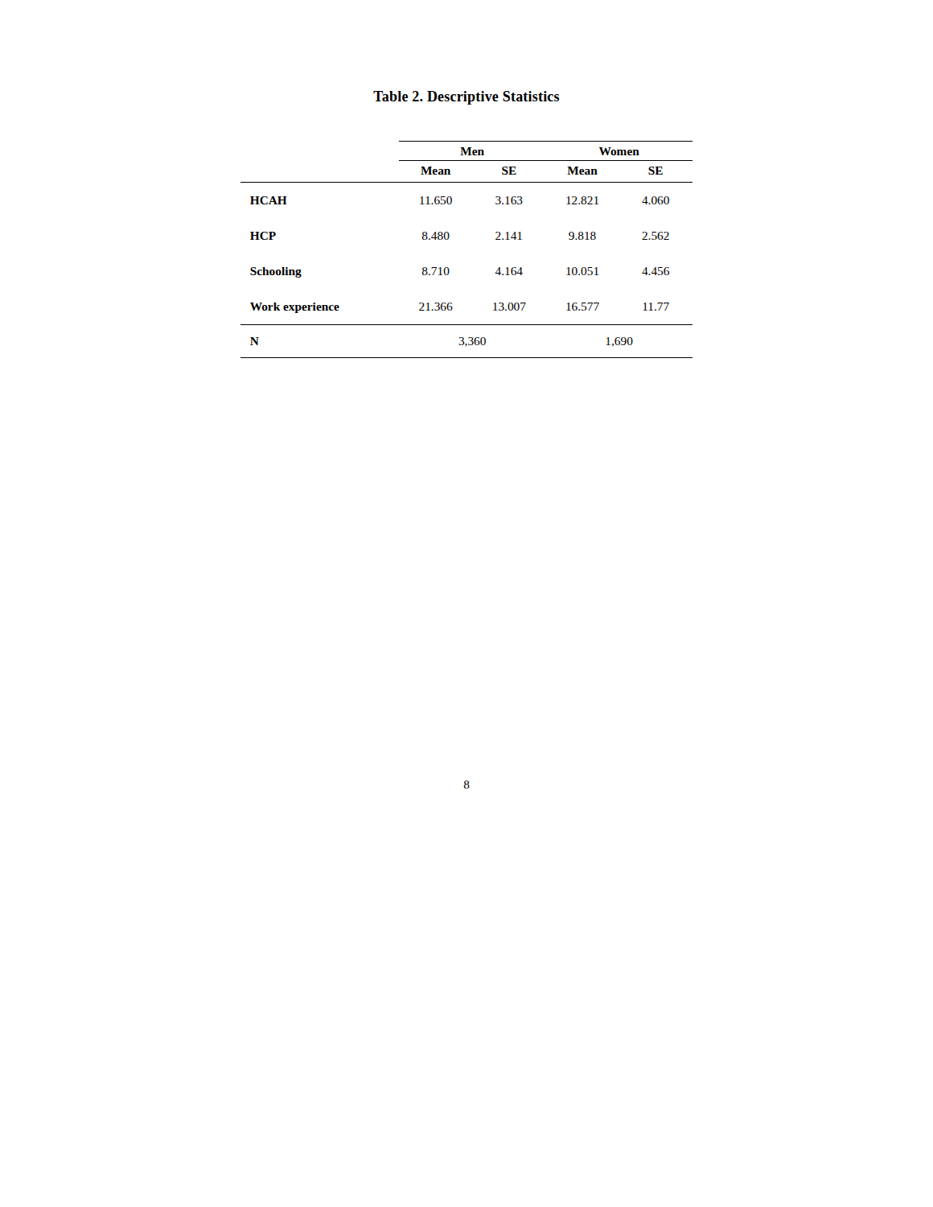Table 2. Descriptive Statistics
| | Men | Women |
| --- | --- | --- |
| | Mean | SE | Mean | SE |
| HCAH | 11.650 | 3.163 | 12.821 | 4.060 |
| HCP | 8.480 | 2.141 | 9.818 | 2.562 |
| Schooling | 8.710 | 4.164 | 10.051 | 4.456 |
| Work experience | 21.366 | 13.007 | 16.577 | 11.77 |
| N | 3,360 | 1,690 |
8